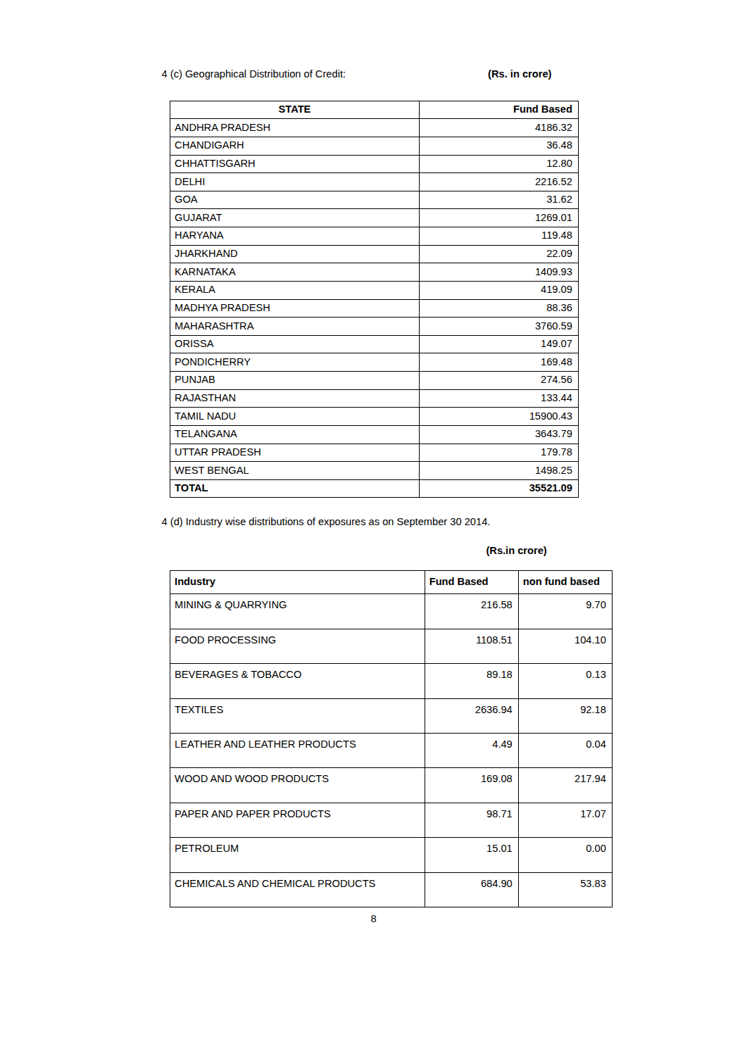4 (c) Geographical Distribution of Credit:
(Rs. in crore)
| STATE | Fund Based |
| --- | --- |
| ANDHRA PRADESH | 4186.32 |
| CHANDIGARH | 36.48 |
| CHHATTISGARH | 12.80 |
| DELHI | 2216.52 |
| GOA | 31.62 |
| GUJARAT | 1269.01 |
| HARYANA | 119.48 |
| JHARKHAND | 22.09 |
| KARNATAKA | 1409.93 |
| KERALA | 419.09 |
| MADHYA PRADESH | 88.36 |
| MAHARASHTRA | 3760.59 |
| ORISSA | 149.07 |
| PONDICHERRY | 169.48 |
| PUNJAB | 274.56 |
| RAJASTHAN | 133.44 |
| TAMIL NADU | 15900.43 |
| TELANGANA | 3643.79 |
| UTTAR PRADESH | 179.78 |
| WEST BENGAL | 1498.25 |
| TOTAL | 35521.09 |
4 (d) Industry wise distributions of exposures as on September 30 2014.
(Rs.in crore)
| Industry | Fund Based | non fund based |
| --- | --- | --- |
| MINING & QUARRYING | 216.58 | 9.70 |
| FOOD PROCESSING | 1108.51 | 104.10 |
| BEVERAGES & TOBACCO | 89.18 | 0.13 |
| TEXTILES | 2636.94 | 92.18 |
| LEATHER AND LEATHER PRODUCTS | 4.49 | 0.04 |
| WOOD AND WOOD PRODUCTS | 169.08 | 217.94 |
| PAPER AND PAPER PRODUCTS | 98.71 | 17.07 |
| PETROLEUM | 15.01 | 0.00 |
| CHEMICALS AND CHEMICAL PRODUCTS | 684.90 | 53.83 |
8